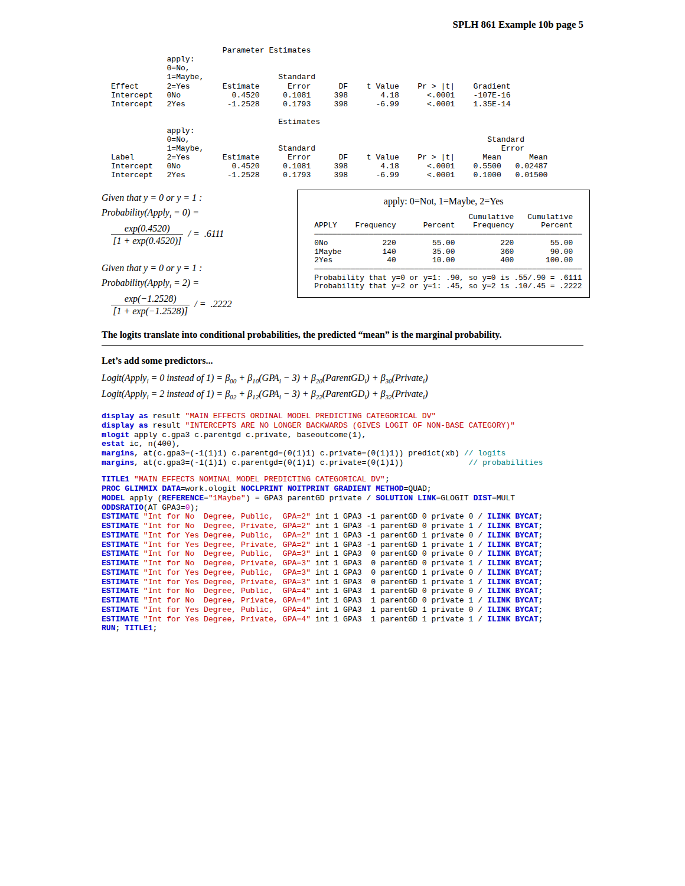SPLH 861 Example 10b page 5
                        Parameter Estimates
            apply:
            0=No,
            1=Maybe,                Standard
Effect      2=Yes       Estimate      Error      DF    t Value    Pr > |t|    Gradient
Intercept   0No           0.4520     0.1081     398       4.18      <.0001    -107E-16
Intercept   2Yes         -1.2528     0.1793     398      -6.99      <.0001    1.35E-14

                                    Estimates
            apply:
            0=No,                                                                Standard
            1=Maybe,                Standard                                        Error
Label       2=Yes       Estimate      Error      DF    t Value    Pr > |t|      Mean      Mean
Intercept   0No           0.4520     0.1081     398       4.18      <.0001    0.5500   0.02487
Intercept   2Yes         -1.2528     0.1793     398      -6.99      <.0001    0.1000   0.01500
Given that y = 0 or y = 1 :
Probability(Applyi = 0) =
exp(0.4520) [1 + exp(0.4520)] / = .6111
Given that y = 0 or y = 1 :
Probability(Applyi = 2) =
exp(−1.2528) [1 + exp(−1.2528)] / = .2222
apply: 0=Not, 1=Maybe, 2=Yes
                                    Cumulative   Cumulative
  APPLY    Frequency      Percent    Frequency      Percent
  ───────────────────────────────────────────────────────────
  0No            220        55.00          220        55.00
  1Maybe         140        35.00          360        90.00
  2Yes            40        10.00          400       100.00
  ───────────────────────────────────────────────────────────
  Probability that y=0 or y=1: .90, so y=0 is .55/.90 = .6111
  Probability that y=2 or y=1: .45, so y=2 is .10/.45 = .2222
The logits translate into conditional probabilities, the predicted “mean” is the marginal probability.
Let’s add some predictors...
Logit(Applyi = 0 instead of 1) = β00 + β10(GPAi − 3) + β20(ParentGDi) + β30(Privatei)
Logit(Applyi = 2 instead of 1) = β02 + β12(GPAi − 3) + β22(ParentGDi) + β32(Privatei)
display as result "MAIN EFFECTS ORDINAL MODEL PREDICTING CATEGORICAL DV" display as result "INTERCEPTS ARE NO LONGER BACKWARDS (GIVES LOGIT OF NON-BASE CATEGORY)" mlogit apply c.gpa3 c.parentgd c.private, baseoutcome(1), estat ic, n(400), margins, at(c.gpa3=(-1(1)1) c.parentgd=(0(1)1) c.private=(0(1)1)) predict(xb) // logits margins, at(c.gpa3=(-1(1)1) c.parentgd=(0(1)1) c.private=(0(1)1)) // probabilities
TITLE1 "MAIN EFFECTS NOMINAL MODEL PREDICTING CATEGORICAL DV"; PROC GLIMMIX DATA=work.ologit NOCLPRINT NOITPRINT GRADIENT METHOD=QUAD; MODEL apply (REFERENCE="1Maybe") = GPA3 parentGD private / SOLUTION LINK=GLOGIT DIST=MULT ODDSRATIO(AT GPA3=0); ESTIMATE "Int for No Degree, Public, GPA=2" int 1 GPA3 -1 parentGD 0 private 0 / ILINK BYCAT; ESTIMATE "Int for No Degree, Private, GPA=2" int 1 GPA3 -1 parentGD 0 private 1 / ILINK BYCAT; ESTIMATE "Int for Yes Degree, Public, GPA=2" int 1 GPA3 -1 parentGD 1 private 0 / ILINK BYCAT; ESTIMATE "Int for Yes Degree, Private, GPA=2" int 1 GPA3 -1 parentGD 1 private 1 / ILINK BYCAT; ESTIMATE "Int for No Degree, Public, GPA=3" int 1 GPA3 0 parentGD 0 private 0 / ILINK BYCAT; ESTIMATE "Int for No Degree, Private, GPA=3" int 1 GPA3 0 parentGD 0 private 1 / ILINK BYCAT; ESTIMATE "Int for Yes Degree, Public, GPA=3" int 1 GPA3 0 parentGD 1 private 0 / ILINK BYCAT; ESTIMATE "Int for Yes Degree, Private, GPA=3" int 1 GPA3 0 parentGD 1 private 1 / ILINK BYCAT; ESTIMATE "Int for No Degree, Public, GPA=4" int 1 GPA3 1 parentGD 0 private 0 / ILINK BYCAT; ESTIMATE "Int for No Degree, Private, GPA=4" int 1 GPA3 1 parentGD 0 private 1 / ILINK BYCAT; ESTIMATE "Int for Yes Degree, Public, GPA=4" int 1 GPA3 1 parentGD 1 private 0 / ILINK BYCAT; ESTIMATE "Int for Yes Degree, Private, GPA=4" int 1 GPA3 1 parentGD 1 private 1 / ILINK BYCAT; RUN; TITLE1;